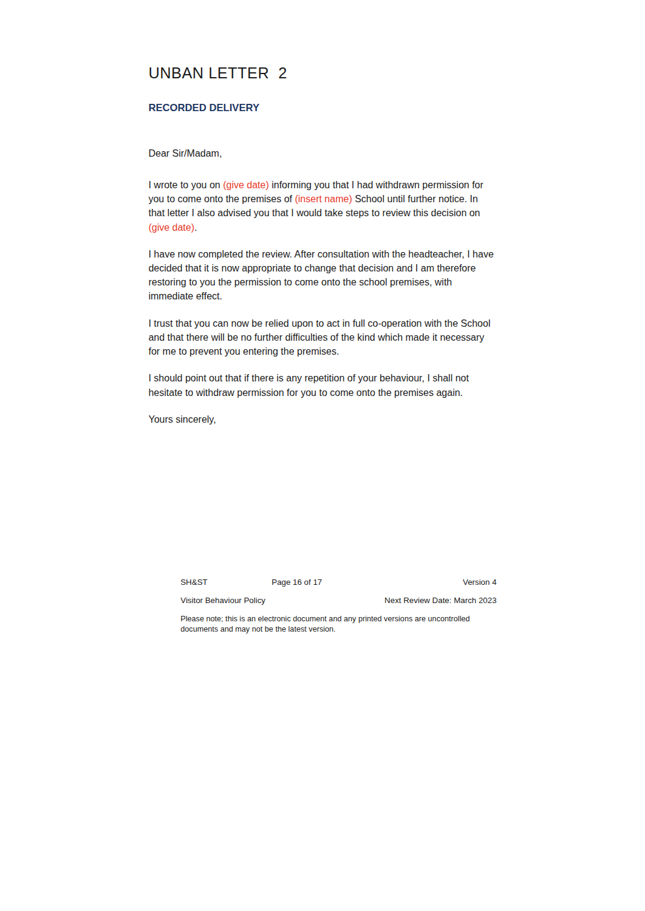UNBAN LETTER 2
RECORDED DELIVERY
Dear Sir/Madam,
I wrote to you on (give date) informing you that I had withdrawn permission for you to come onto the premises of (insert name) School until further notice. In that letter I also advised you that I would take steps to review this decision on (give date).
I have now completed the review. After consultation with the headteacher, I have decided that it is now appropriate to change that decision and I am therefore restoring to you the permission to come onto the school premises, with immediate effect.
I trust that you can now be relied upon to act in full co-operation with the School and that there will be no further difficulties of the kind which made it necessary for me to prevent you entering the premises.
I should point out that if there is any repetition of your behaviour, I shall not hesitate to withdraw permission for you to come onto the premises again.
Yours sincerely,
SH&ST Page 16 of 17 Version 4
Visitor Behaviour Policy Next Review Date: March 2023
Please note; this is an electronic document and any printed versions are uncontrolled documents and may not be the latest version.